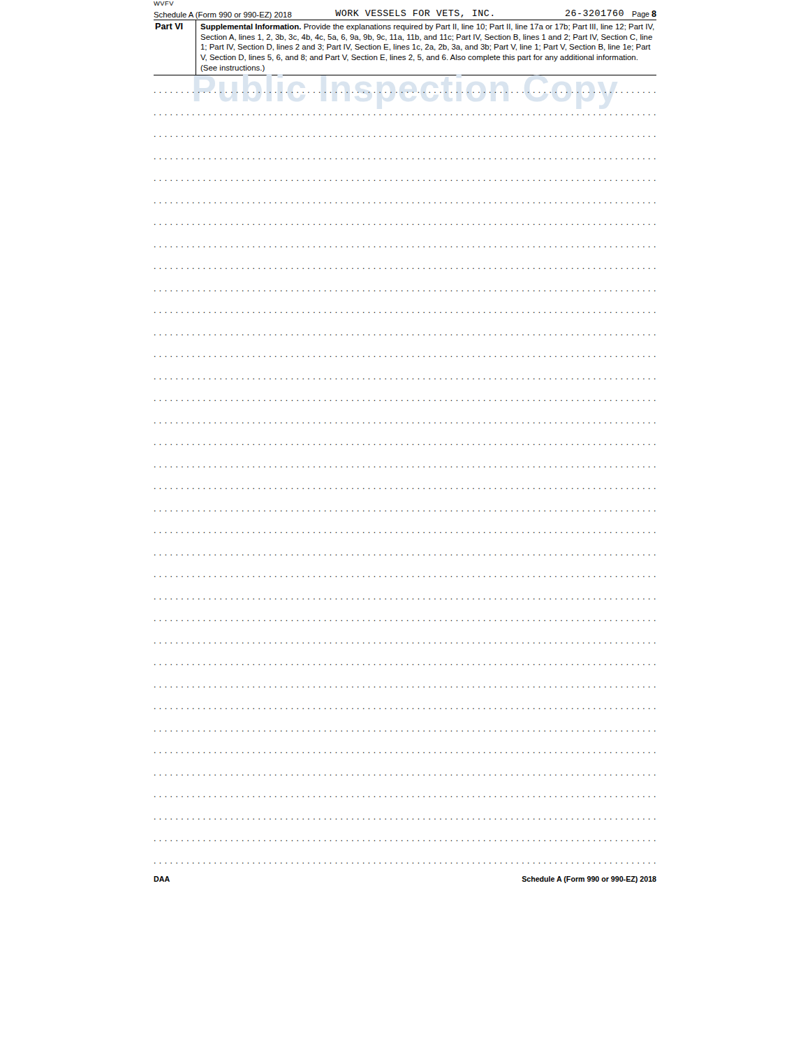WVFV
| Schedule A (Form 990 or 990-EZ) 2018 | WORK VESSELS FOR VETS, INC. | 26-3201760 | Page 8 |
Part VI
Supplemental Information. Provide the explanations required by Part II, line 10; Part II, line 17a or 17b; Part III, line 12; Part IV, Section A, lines 1, 2, 3b, 3c, 4b, 4c, 5a, 6, 9a, 9b, 9c, 11a, 11b, and 11c; Part IV, Section B, lines 1 and 2; Part IV, Section C, line 1; Part IV, Section D, lines 2 and 3; Part IV, Section E, lines 1c, 2a, 2b, 3a, and 3b; Part V, line 1; Part V, Section B, line 1e; Part V, Section D, lines 5, 6, and 8; and Part V, Section E, lines 2, 5, and 6. Also complete this part for any additional information. (See instructions.)
Public Inspection Copy
. . . . . . . . . . . . . . . . . . . . . . . . . . . . . . . . . . . . . . . . . . . . . . . . . . . . . . . . . . . . . . . . . . . . . . . . . . . . . . . . . . . . . . . . . . . . . . . . . . . . . . . . . . . . . . . . . . . . . . . . . . . . . . . . . . . . . . . . . . . . . . . . . . . . . . . . . . .
. . . . . . . . . . . . . . . . . . . . . . . . . . . . . . . . . . . . . . . . . . . . . . . . . . . . . . . . . . . . . . . . . . . . . . . . . . . . . . . . . . . . . . . . . . . . . . . . . . . . . . . . . . . . . . . . . . . . . . . . . . . . . . . . . . . . . . . . . . . . . . . . . . . . . . . . . . .
. . . . . . . . . . . . . . . . . . . . . . . . . . . . . . . . . . . . . . . . . . . . . . . . . . . . . . . . . . . . . . . . . . . . . . . . . . . . . . . . . . . . . . . . . . . . . . . . . . . . . . . . . . . . . . . . . . . . . . . . . . . . . . . . . . . . . . . . . . . . . . . . . . . . . . . . . . .
. . . . . . . . . . . . . . . . . . . . . . . . . . . . . . . . . . . . . . . . . . . . . . . . . . . . . . . . . . . . . . . . . . . . . . . . . . . . . . . . . . . . . . . . . . . . . . . . . . . . . . . . . . . . . . . . . . . . . . . . . . . . . . . . . . . . . . . . . . . . . . . . . . . . . . . . . . .
. . . . . . . . . . . . . . . . . . . . . . . . . . . . . . . . . . . . . . . . . . . . . . . . . . . . . . . . . . . . . . . . . . . . . . . . . . . . . . . . . . . . . . . . . . . . . . . . . . . . . . . . . . . . . . . . . . . . . . . . . . . . . . . . . . . . . . . . . . . . . . . . . . . . . . . . . . .
. . . . . . . . . . . . . . . . . . . . . . . . . . . . . . . . . . . . . . . . . . . . . . . . . . . . . . . . . . . . . . . . . . . . . . . . . . . . . . . . . . . . . . . . . . . . . . . . . . . . . . . . . . . . . . . . . . . . . . . . . . . . . . . . . . . . . . . . . . . . . . . . . . . . . . . . . . .
. . . . . . . . . . . . . . . . . . . . . . . . . . . . . . . . . . . . . . . . . . . . . . . . . . . . . . . . . . . . . . . . . . . . . . . . . . . . . . . . . . . . . . . . . . . . . . . . . . . . . . . . . . . . . . . . . . . . . . . . . . . . . . . . . . . . . . . . . . . . . . . . . . . . . . . . . . .
. . . . . . . . . . . . . . . . . . . . . . . . . . . . . . . . . . . . . . . . . . . . . . . . . . . . . . . . . . . . . . . . . . . . . . . . . . . . . . . . . . . . . . . . . . . . . . . . . . . . . . . . . . . . . . . . . . . . . . . . . . . . . . . . . . . . . . . . . . . . . . . . . . . . . . . . . . .
. . . . . . . . . . . . . . . . . . . . . . . . . . . . . . . . . . . . . . . . . . . . . . . . . . . . . . . . . . . . . . . . . . . . . . . . . . . . . . . . . . . . . . . . . . . . . . . . . . . . . . . . . . . . . . . . . . . . . . . . . . . . . . . . . . . . . . . . . . . . . . . . . . . . . . . . . . .
. . . . . . . . . . . . . . . . . . . . . . . . . . . . . . . . . . . . . . . . . . . . . . . . . . . . . . . . . . . . . . . . . . . . . . . . . . . . . . . . . . . . . . . . . . . . . . . . . . . . . . . . . . . . . . . . . . . . . . . . . . . . . . . . . . . . . . . . . . . . . . . . . . . . . . . . . . .
. . . . . . . . . . . . . . . . . . . . . . . . . . . . . . . . . . . . . . . . . . . . . . . . . . . . . . . . . . . . . . . . . . . . . . . . . . . . . . . . . . . . . . . . . . . . . . . . . . . . . . . . . . . . . . . . . . . . . . . . . . . . . . . . . . . . . . . . . . . . . . . . . . . . . . . . . . .
. . . . . . . . . . . . . . . . . . . . . . . . . . . . . . . . . . . . . . . . . . . . . . . . . . . . . . . . . . . . . . . . . . . . . . . . . . . . . . . . . . . . . . . . . . . . . . . . . . . . . . . . . . . . . . . . . . . . . . . . . . . . . . . . . . . . . . . . . . . . . . . . . . . . . . . . . . .
. . . . . . . . . . . . . . . . . . . . . . . . . . . . . . . . . . . . . . . . . . . . . . . . . . . . . . . . . . . . . . . . . . . . . . . . . . . . . . . . . . . . . . . . . . . . . . . . . . . . . . . . . . . . . . . . . . . . . . . . . . . . . . . . . . . . . . . . . . . . . . . . . . . . . . . . . . .
. . . . . . . . . . . . . . . . . . . . . . . . . . . . . . . . . . . . . . . . . . . . . . . . . . . . . . . . . . . . . . . . . . . . . . . . . . . . . . . . . . . . . . . . . . . . . . . . . . . . . . . . . . . . . . . . . . . . . . . . . . . . . . . . . . . . . . . . . . . . . . . . . . . . . . . . . . .
. . . . . . . . . . . . . . . . . . . . . . . . . . . . . . . . . . . . . . . . . . . . . . . . . . . . . . . . . . . . . . . . . . . . . . . . . . . . . . . . . . . . . . . . . . . . . . . . . . . . . . . . . . . . . . . . . . . . . . . . . . . . . . . . . . . . . . . . . . . . . . . . . . . . . . . . . . .
. . . . . . . . . . . . . . . . . . . . . . . . . . . . . . . . . . . . . . . . . . . . . . . . . . . . . . . . . . . . . . . . . . . . . . . . . . . . . . . . . . . . . . . . . . . . . . . . . . . . . . . . . . . . . . . . . . . . . . . . . . . . . . . . . . . . . . . . . . . . . . . . . . . . . . . . . . .
. . . . . . . . . . . . . . . . . . . . . . . . . . . . . . . . . . . . . . . . . . . . . . . . . . . . . . . . . . . . . . . . . . . . . . . . . . . . . . . . . . . . . . . . . . . . . . . . . . . . . . . . . . . . . . . . . . . . . . . . . . . . . . . . . . . . . . . . . . . . . . . . . . . . . . . . . . .
. . . . . . . . . . . . . . . . . . . . . . . . . . . . . . . . . . . . . . . . . . . . . . . . . . . . . . . . . . . . . . . . . . . . . . . . . . . . . . . . . . . . . . . . . . . . . . . . . . . . . . . . . . . . . . . . . . . . . . . . . . . . . . . . . . . . . . . . . . . . . . . . . . . . . . . . . . .
. . . . . . . . . . . . . . . . . . . . . . . . . . . . . . . . . . . . . . . . . . . . . . . . . . . . . . . . . . . . . . . . . . . . . . . . . . . . . . . . . . . . . . . . . . . . . . . . . . . . . . . . . . . . . . . . . . . . . . . . . . . . . . . . . . . . . . . . . . . . . . . . . . . . . . . . . . .
. . . . . . . . . . . . . . . . . . . . . . . . . . . . . . . . . . . . . . . . . . . . . . . . . . . . . . . . . . . . . . . . . . . . . . . . . . . . . . . . . . . . . . . . . . . . . . . . . . . . . . . . . . . . . . . . . . . . . . . . . . . . . . . . . . . . . . . . . . . . . . . . . . . . . . . . . . .
. . . . . . . . . . . . . . . . . . . . . . . . . . . . . . . . . . . . . . . . . . . . . . . . . . . . . . . . . . . . . . . . . . . . . . . . . . . . . . . . . . . . . . . . . . . . . . . . . . . . . . . . . . . . . . . . . . . . . . . . . . . . . . . . . . . . . . . . . . . . . . . . . . . . . . . . . . .
. . . . . . . . . . . . . . . . . . . . . . . . . . . . . . . . . . . . . . . . . . . . . . . . . . . . . . . . . . . . . . . . . . . . . . . . . . . . . . . . . . . . . . . . . . . . . . . . . . . . . . . . . . . . . . . . . . . . . . . . . . . . . . . . . . . . . . . . . . . . . . . . . . . . . . . . . . .
. . . . . . . . . . . . . . . . . . . . . . . . . . . . . . . . . . . . . . . . . . . . . . . . . . . . . . . . . . . . . . . . . . . . . . . . . . . . . . . . . . . . . . . . . . . . . . . . . . . . . . . . . . . . . . . . . . . . . . . . . . . . . . . . . . . . . . . . . . . . . . . . . . . . . . . . . . .
. . . . . . . . . . . . . . . . . . . . . . . . . . . . . . . . . . . . . . . . . . . . . . . . . . . . . . . . . . . . . . . . . . . . . . . . . . . . . . . . . . . . . . . . . . . . . . . . . . . . . . . . . . . . . . . . . . . . . . . . . . . . . . . . . . . . . . . . . . . . . . . . . . . . . . . . . . .
. . . . . . . . . . . . . . . . . . . . . . . . . . . . . . . . . . . . . . . . . . . . . . . . . . . . . . . . . . . . . . . . . . . . . . . . . . . . . . . . . . . . . . . . . . . . . . . . . . . . . . . . . . . . . . . . . . . . . . . . . . . . . . . . . . . . . . . . . . . . . . . . . . . . . . . . . . .
. . . . . . . . . . . . . . . . . . . . . . . . . . . . . . . . . . . . . . . . . . . . . . . . . . . . . . . . . . . . . . . . . . . . . . . . . . . . . . . . . . . . . . . . . . . . . . . . . . . . . . . . . . . . . . . . . . . . . . . . . . . . . . . . . . . . . . . . . . . . . . . . . . . . . . . . . . .
. . . . . . . . . . . . . . . . . . . . . . . . . . . . . . . . . . . . . . . . . . . . . . . . . . . . . . . . . . . . . . . . . . . . . . . . . . . . . . . . . . . . . . . . . . . . . . . . . . . . . . . . . . . . . . . . . . . . . . . . . . . . . . . . . . . . . . . . . . . . . . . . . . . . . . . . . . .
. . . . . . . . . . . . . . . . . . . . . . . . . . . . . . . . . . . . . . . . . . . . . . . . . . . . . . . . . . . . . . . . . . . . . . . . . . . . . . . . . . . . . . . . . . . . . . . . . . . . . . . . . . . . . . . . . . . . . . . . . . . . . . . . . . . . . . . . . . . . . . . . . . . . . . . . . . .
. . . . . . . . . . . . . . . . . . . . . . . . . . . . . . . . . . . . . . . . . . . . . . . . . . . . . . . . . . . . . . . . . . . . . . . . . . . . . . . . . . . . . . . . . . . . . . . . . . . . . . . . . . . . . . . . . . . . . . . . . . . . . . . . . . . . . . . . . . . . . . . . . . . . . . . . . . .
. . . . . . . . . . . . . . . . . . . . . . . . . . . . . . . . . . . . . . . . . . . . . . . . . . . . . . . . . . . . . . . . . . . . . . . . . . . . . . . . . . . . . . . . . . . . . . . . . . . . . . . . . . . . . . . . . . . . . . . . . . . . . . . . . . . . . . . . . . . . . . . . . . . . . . . . . . .
. . . . . . . . . . . . . . . . . . . . . . . . . . . . . . . . . . . . . . . . . . . . . . . . . . . . . . . . . . . . . . . . . . . . . . . . . . . . . . . . . . . . . . . . . . . . . . . . . . . . . . . . . . . . . . . . . . . . . . . . . . . . . . . . . . . . . . . . . . . . . . . . . . . . . . . . . . .
. . . . . . . . . . . . . . . . . . . . . . . . . . . . . . . . . . . . . . . . . . . . . . . . . . . . . . . . . . . . . . . . . . . . . . . . . . . . . . . . . . . . . . . . . . . . . . . . . . . . . . . . . . . . . . . . . . . . . . . . . . . . . . . . . . . . . . . . . . . . . . . . . . . . . . . . . . .
. . . . . . . . . . . . . . . . . . . . . . . . . . . . . . . . . . . . . . . . . . . . . . . . . . . . . . . . . . . . . . . . . . . . . . . . . . . . . . . . . . . . . . . . . . . . . . . . . . . . . . . . . . . . . . . . . . . . . . . . . . . . . . . . . . . . . . . . . . . . . . . . . . . . . . . . . . .
. . . . . . . . . . . . . . . . . . . . . . . . . . . . . . . . . . . . . . . . . . . . . . . . . . . . . . . . . . . . . . . . . . . . . . . . . . . . . . . . . . . . . . . . . . . . . . . . . . . . . . . . . . . . . . . . . . . . . . . . . . . . . . . . . . . . . . . . . . . . . . . . . . . . . . . . . . .
. . . . . . . . . . . . . . . . . . . . . . . . . . . . . . . . . . . . . . . . . . . . . . . . . . . . . . . . . . . . . . . . . . . . . . . . . . . . . . . . . . . . . . . . . . . . . . . . . . . . . . . . . . . . . . . . . . . . . . . . . . . . . . . . . . . . . . . . . . . . . . . . . . . . . . . . . . .
. . . . . . . . . . . . . . . . . . . . . . . . . . . . . . . . . . . . . . . . . . . . . . . . . . . . . . . . . . . . . . . . . . . . . . . . . . . . . . . . . . . . . . . . . . . . . . . . . . . . . . . . . . . . . . . . . . . . . . . . . . . . . . . . . . . . . . . . . . . . . . . . . . . . . . . . . . .
DAA
Schedule A (Form 990 or 990-EZ) 2018